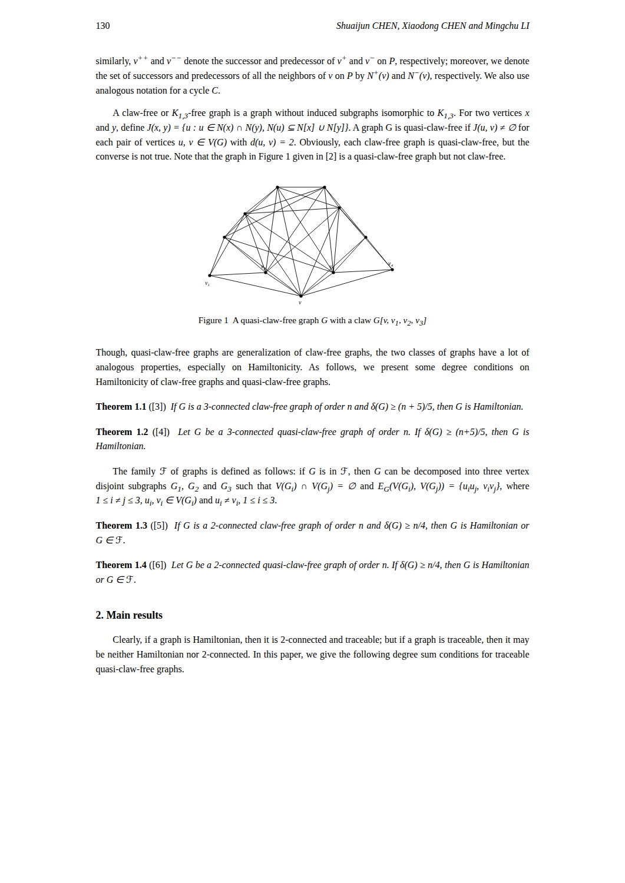130 Shuaijun CHEN, Xiaodong CHEN and Mingchu LI
similarly, v++ and v−− denote the successor and predecessor of v+ and v− on P, respectively; moreover, we denote the set of successors and predecessors of all the neighbors of v on P by N+(v) and N−(v), respectively. We also use analogous notation for a cycle C.
A claw-free or K1,3-free graph is a graph without induced subgraphs isomorphic to K1,3. For two vertices x and y, define J(x, y) = {u : u ∈ N(x) ∩ N(y), N(u) ⊆ N[x] ∪ N[y]}. A graph G is quasi-claw-free if J(u, v) ≠ ∅ for each pair of vertices u, v ∈ V(G) with d(u, v) = 2. Obviously, each claw-free graph is quasi-claw-free, but the converse is not true. Note that the graph in Figure 1 given in [2] is a quasi-claw-free graph but not claw-free.
v1 v2 v3 v4 v
Figure 1 A quasi-claw-free graph G with a claw G[v, v1, v2, v3]
Though, quasi-claw-free graphs are generalization of claw-free graphs, the two classes of graphs have a lot of analogous properties, especially on Hamiltonicity. As follows, we present some degree conditions on Hamiltonicity of claw-free graphs and quasi-claw-free graphs.
Theorem 1.1 ([3]) If G is a 3-connected claw-free graph of order n and δ(G) ≥ (n + 5)/5, then G is Hamiltonian.
Theorem 1.2 ([4]) Let G be a 3-connected quasi-claw-free graph of order n. If δ(G) ≥ (n+5)/5, then G is Hamiltonian.
The family ℱ of graphs is defined as follows: if G is in ℱ, then G can be decomposed into three vertex disjoint subgraphs G1, G2 and G3 such that V(Gi) ∩ V(Gj) = ∅ and EG(V(Gi), V(Gj)) = {uiuj, vivj}, where 1 ≤ i ≠ j ≤ 3, ui, vi ∈ V(Gi) and ui ≠ vi, 1 ≤ i ≤ 3.
Theorem 1.3 ([5]) If G is a 2-connected claw-free graph of order n and δ(G) ≥ n/4, then G is Hamiltonian or G ∈ ℱ.
Theorem 1.4 ([6]) Let G be a 2-connected quasi-claw-free graph of order n. If δ(G) ≥ n/4, then G is Hamiltonian or G ∈ ℱ.
2. Main results
Clearly, if a graph is Hamiltonian, then it is 2-connected and traceable; but if a graph is traceable, then it may be neither Hamiltonian nor 2-connected. In this paper, we give the following degree sum conditions for traceable quasi-claw-free graphs.